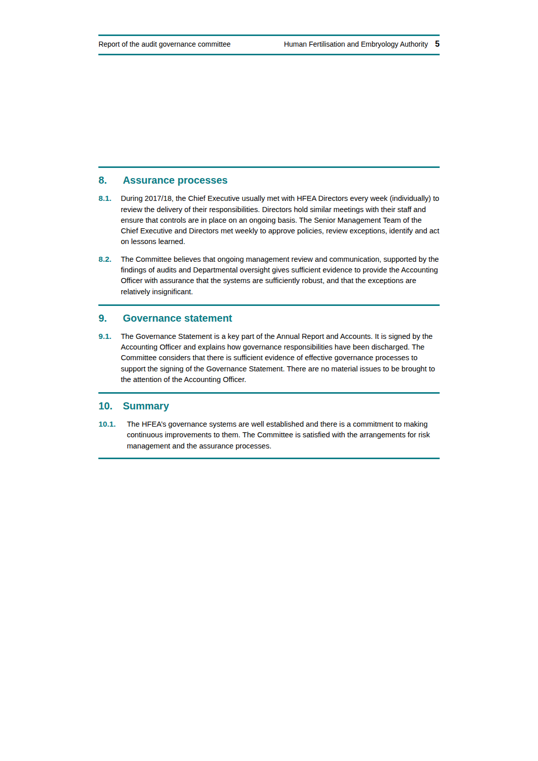Report of the audit governance committee
Human Fertilisation and Embryology Authority 5
8. Assurance processes
8.1.
During 2017/18, the Chief Executive usually met with HFEA Directors every week (individually) to review the delivery of their responsibilities. Directors hold similar meetings with their staff and ensure that controls are in place on an ongoing basis. The Senior Management Team of the Chief Executive and Directors met weekly to approve policies, review exceptions, identify and act on lessons learned.
8.2.
The Committee believes that ongoing management review and communication, supported by the findings of audits and Departmental oversight gives sufficient evidence to provide the Accounting Officer with assurance that the systems are sufficiently robust, and that the exceptions are relatively insignificant.
9. Governance statement
9.1.
The Governance Statement is a key part of the Annual Report and Accounts. It is signed by the Accounting Officer and explains how governance responsibilities have been discharged. The Committee considers that there is sufficient evidence of effective governance processes to support the signing of the Governance Statement. There are no material issues to be brought to the attention of the Accounting Officer.
10. Summary
10.1.
The HFEA’s governance systems are well established and there is a commitment to making continuous improvements to them. The Committee is satisfied with the arrangements for risk management and the assurance processes.